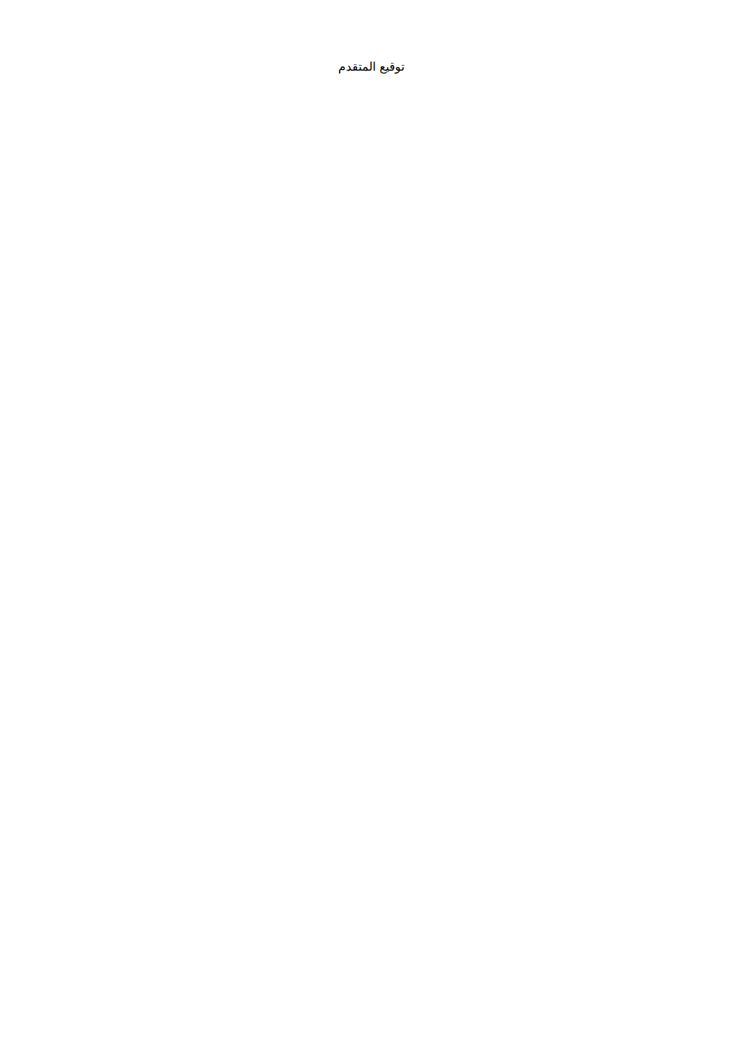توقيع المتقدم